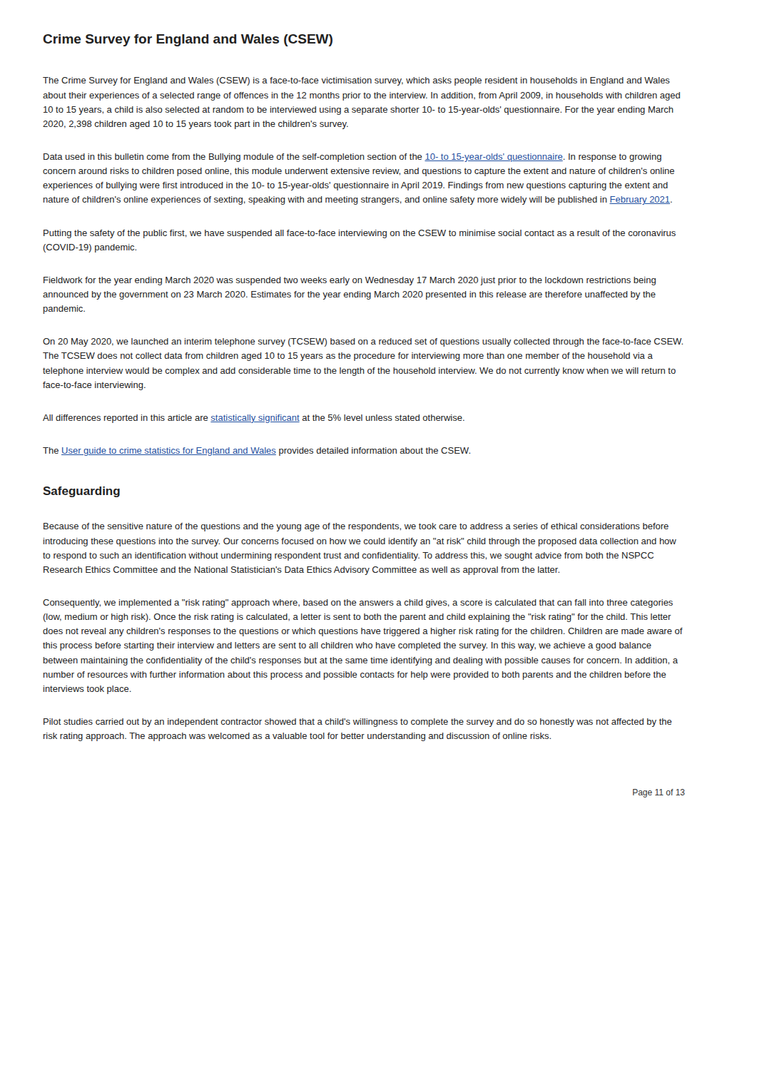Crime Survey for England and Wales (CSEW)
The Crime Survey for England and Wales (CSEW) is a face-to-face victimisation survey, which asks people resident in households in England and Wales about their experiences of a selected range of offences in the 12 months prior to the interview. In addition, from April 2009, in households with children aged 10 to 15 years, a child is also selected at random to be interviewed using a separate shorter 10- to 15-year-olds' questionnaire. For the year ending March 2020, 2,398 children aged 10 to 15 years took part in the children's survey.
Data used in this bulletin come from the Bullying module of the self-completion section of the 10- to 15-year-olds' questionnaire. In response to growing concern around risks to children posed online, this module underwent extensive review, and questions to capture the extent and nature of children's online experiences of bullying were first introduced in the 10- to 15-year-olds' questionnaire in April 2019. Findings from new questions capturing the extent and nature of children's online experiences of sexting, speaking with and meeting strangers, and online safety more widely will be published in February 2021.
Putting the safety of the public first, we have suspended all face-to-face interviewing on the CSEW to minimise social contact as a result of the coronavirus (COVID-19) pandemic.
Fieldwork for the year ending March 2020 was suspended two weeks early on Wednesday 17 March 2020 just prior to the lockdown restrictions being announced by the government on 23 March 2020. Estimates for the year ending March 2020 presented in this release are therefore unaffected by the pandemic.
On 20 May 2020, we launched an interim telephone survey (TCSEW) based on a reduced set of questions usually collected through the face-to-face CSEW. The TCSEW does not collect data from children aged 10 to 15 years as the procedure for interviewing more than one member of the household via a telephone interview would be complex and add considerable time to the length of the household interview. We do not currently know when we will return to face-to-face interviewing.
All differences reported in this article are statistically significant at the 5% level unless stated otherwise.
The User guide to crime statistics for England and Wales provides detailed information about the CSEW.
Safeguarding
Because of the sensitive nature of the questions and the young age of the respondents, we took care to address a series of ethical considerations before introducing these questions into the survey. Our concerns focused on how we could identify an "at risk" child through the proposed data collection and how to respond to such an identification without undermining respondent trust and confidentiality. To address this, we sought advice from both the NSPCC Research Ethics Committee and the National Statistician's Data Ethics Advisory Committee as well as approval from the latter.
Consequently, we implemented a "risk rating" approach where, based on the answers a child gives, a score is calculated that can fall into three categories (low, medium or high risk). Once the risk rating is calculated, a letter is sent to both the parent and child explaining the "risk rating" for the child. This letter does not reveal any children's responses to the questions or which questions have triggered a higher risk rating for the children. Children are made aware of this process before starting their interview and letters are sent to all children who have completed the survey. In this way, we achieve a good balance between maintaining the confidentiality of the child's responses but at the same time identifying and dealing with possible causes for concern. In addition, a number of resources with further information about this process and possible contacts for help were provided to both parents and the children before the interviews took place.
Pilot studies carried out by an independent contractor showed that a child's willingness to complete the survey and do so honestly was not affected by the risk rating approach. The approach was welcomed as a valuable tool for better understanding and discussion of online risks.
Page 11 of 13